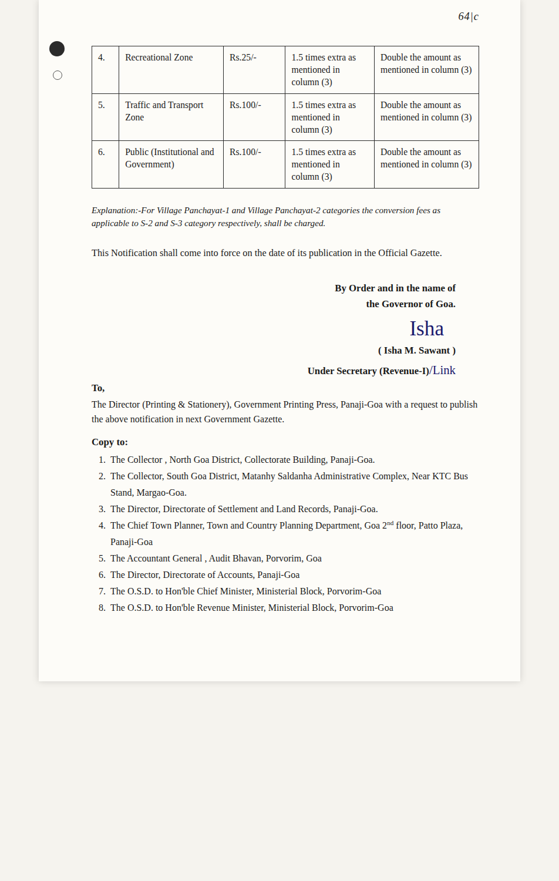64|c
| 4. | Recreational Zone | Rs.25/- | 1.5 times extra as mentioned in column (3) | Double the amount as mentioned in column (3) |
| 5. | Traffic and Transport Zone | Rs.100/- | 1.5 times extra as mentioned in column (3) | Double the amount as mentioned in column (3) |
| 6. | Public (Institutional and Government) | Rs.100/- | 1.5 times extra as mentioned in column (3) | Double the amount as mentioned in column (3) |
Explanation:-For Village Panchayat-1 and Village Panchayat-2 categories the conversion fees as applicable to S-2 and S-3 category respectively, shall be charged.
This Notification shall come into force on the date of its publication in the Official Gazette.
By Order and in the name of
the Governor of Goa.
Isha
( Isha M. Sawant )
Under Secretary (Revenue-I)/Link
To,
The Director (Printing & Stationery), Government Printing Press, Panaji-Goa with a request to publish the above notification in next Government Gazette.
Copy to:
The Collector , North Goa District, Collectorate Building, Panaji-Goa.
The Collector, South Goa District, Matanhy Saldanha Administrative Complex, Near KTC Bus Stand, Margao-Goa.
The Director, Directorate of Settlement and Land Records, Panaji-Goa.
The Chief Town Planner, Town and Country Planning Department, Goa 2nd floor, Patto Plaza, Panaji-Goa
The Accountant General , Audit Bhavan, Porvorim, Goa
The Director, Directorate of Accounts, Panaji-Goa
The O.S.D. to Hon'ble Chief Minister, Ministerial Block, Porvorim-Goa
The O.S.D. to Hon'ble Revenue Minister, Ministerial Block, Porvorim-Goa